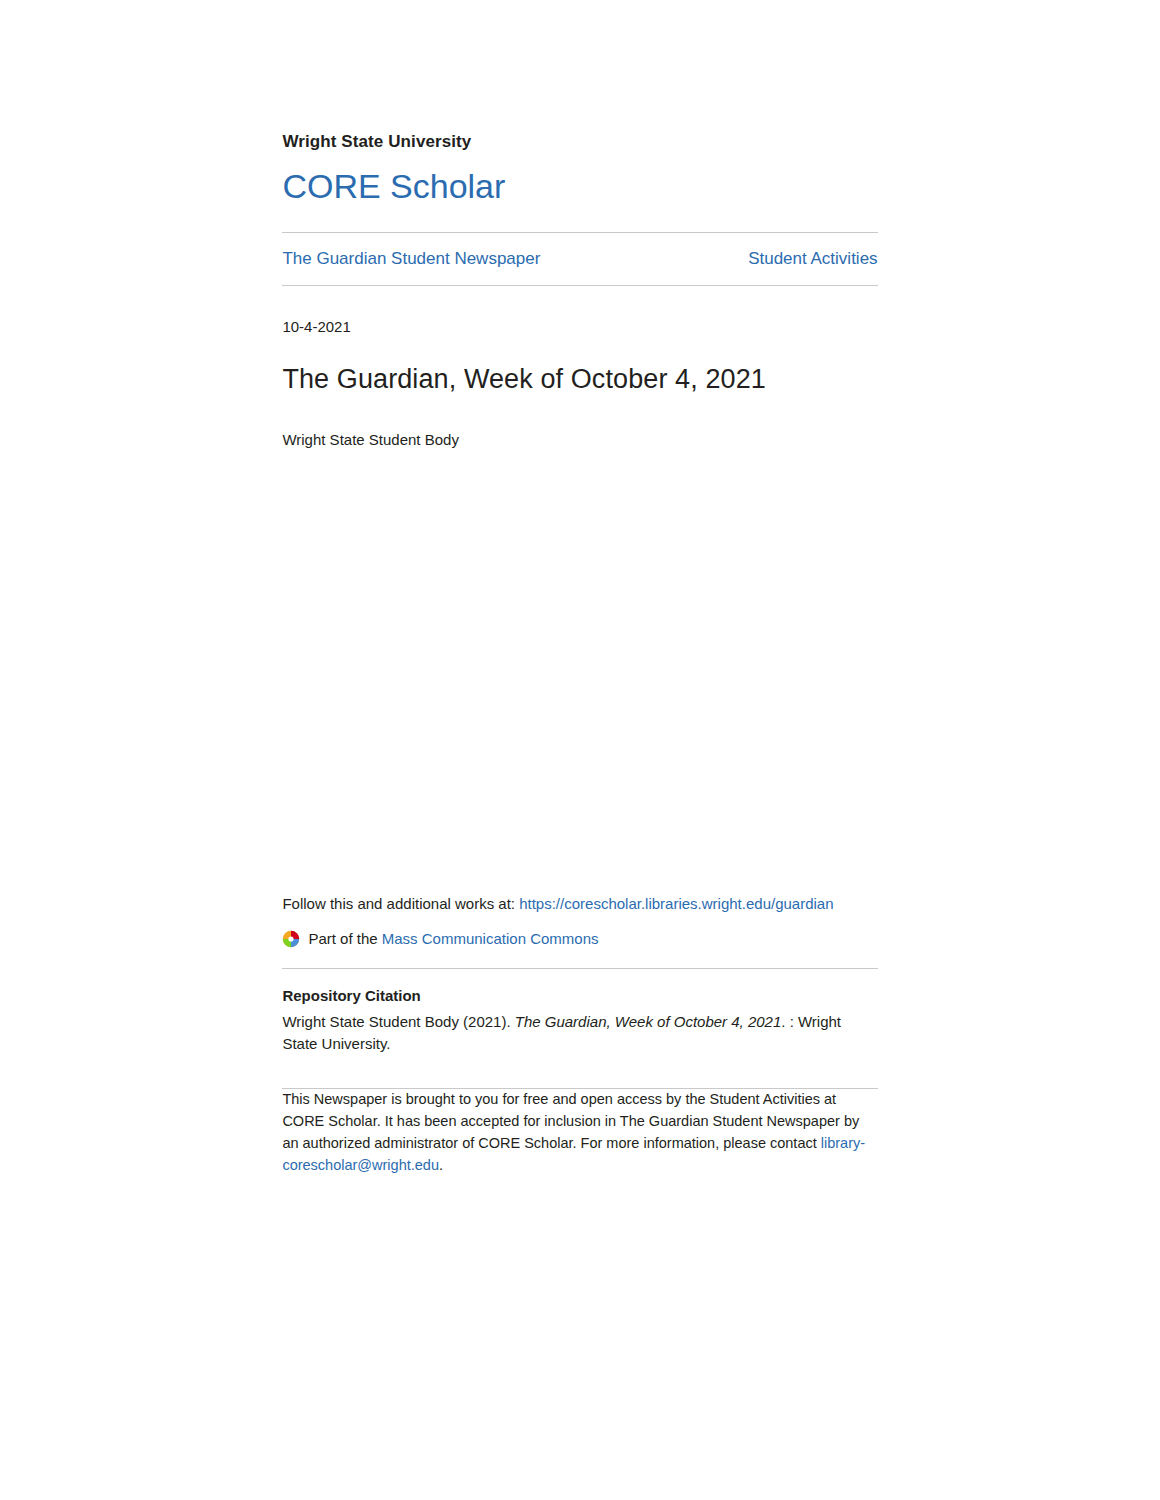Wright State University
CORE Scholar
The Guardian Student Newspaper
Student Activities
10-4-2021
The Guardian, Week of October 4, 2021
Wright State Student Body
Follow this and additional works at: https://corescholar.libraries.wright.edu/guardian
Part of the Mass Communication Commons
Repository Citation
Wright State Student Body (2021). The Guardian, Week of October 4, 2021. : Wright State University.
This Newspaper is brought to you for free and open access by the Student Activities at CORE Scholar. It has been accepted for inclusion in The Guardian Student Newspaper by an authorized administrator of CORE Scholar. For more information, please contact library-corescholar@wright.edu.